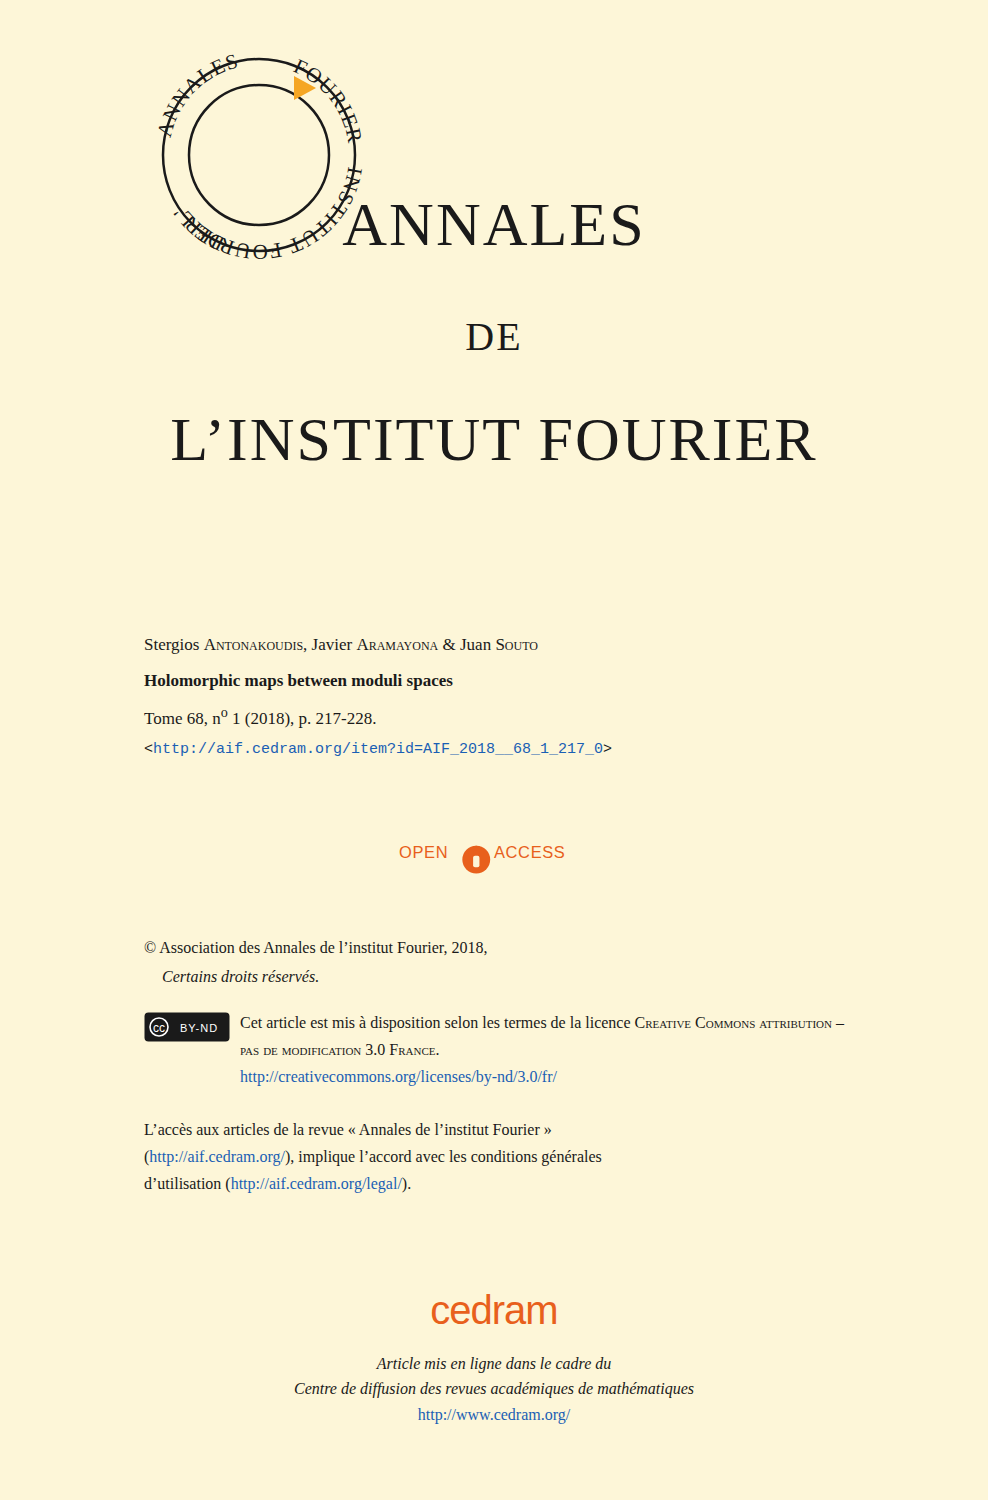ANNALES INSTITUT FOURIER FOURIER DE L'
ANNALES
DE
L’INSTITUT FOURIER
Stergios Antonakoudis, Javier Aramayona & Juan Souto
Holomorphic maps between moduli spaces
Tome 68, no 1 (2018), p. 217-228.
<http://aif.cedram.org/item?id=AIF_2018__68_1_217_0>
OPEN ACCESS
© Association des Annales de l’institut Fourier, 2018,
Certains droits réservés.
cc BY-ND
Cet article est mis à disposition selon les termes de la licence Creative Commons attribution – pas de modification 3.0 France.
http://creativecommons.org/licenses/by-nd/3.0/fr/
L’accès aux articles de la revue « Annales de l’institut Fourier »
(http://aif.cedram.org/), implique l’accord avec les conditions générales
d’utilisation (http://aif.cedram.org/legal/).
cedram
Article mis en ligne dans le cadre du
Centre de diffusion des revues académiques de mathématiques
http://www.cedram.org/